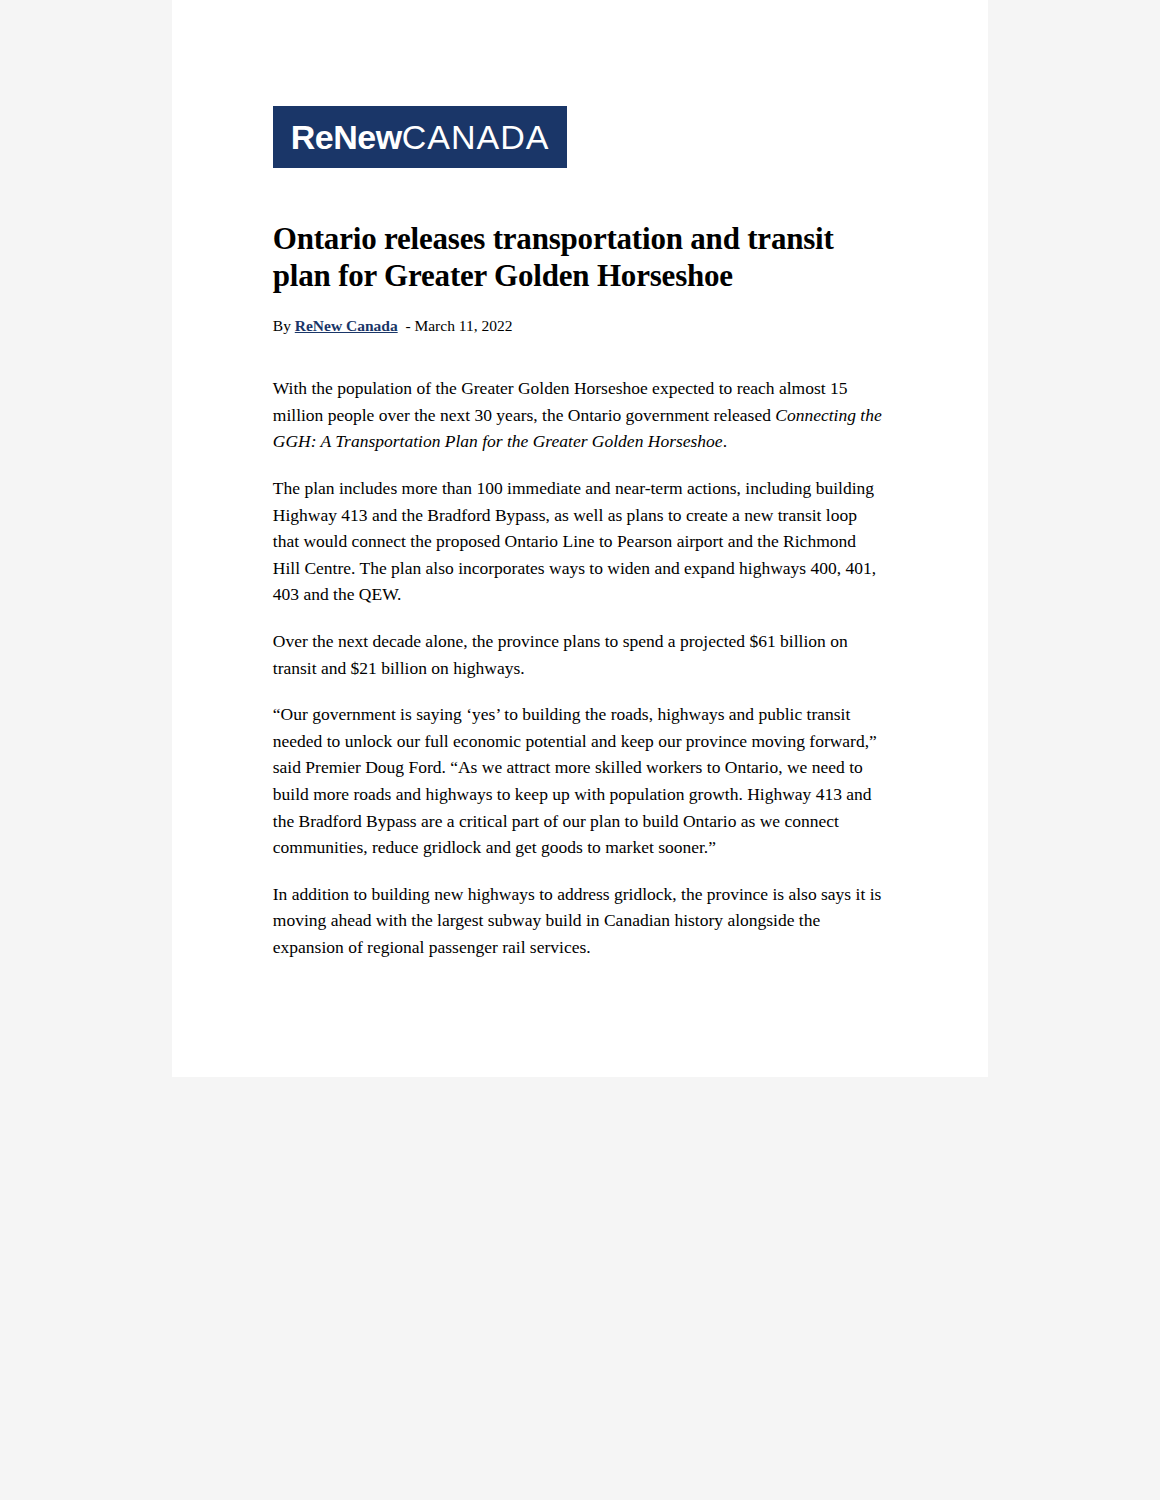ReNew CANADA
Ontario releases transportation and transit plan for Greater Golden Horseshoe
By ReNew Canada - March 11, 2022
With the population of the Greater Golden Horseshoe expected to reach almost 15 million people over the next 30 years, the Ontario government released Connecting the GGH: A Transportation Plan for the Greater Golden Horseshoe.
The plan includes more than 100 immediate and near-term actions, including building Highway 413 and the Bradford Bypass, as well as plans to create a new transit loop that would connect the proposed Ontario Line to Pearson airport and the Richmond Hill Centre. The plan also incorporates ways to widen and expand highways 400, 401, 403 and the QEW.
Over the next decade alone, the province plans to spend a projected $61 billion on transit and $21 billion on highways.
“Our government is saying ‘yes’ to building the roads, highways and public transit needed to unlock our full economic potential and keep our province moving forward,” said Premier Doug Ford. “As we attract more skilled workers to Ontario, we need to build more roads and highways to keep up with population growth. Highway 413 and the Bradford Bypass are a critical part of our plan to build Ontario as we connect communities, reduce gridlock and get goods to market sooner.”
In addition to building new highways to address gridlock, the province is also says it is moving ahead with the largest subway build in Canadian history alongside the expansion of regional passenger rail services.